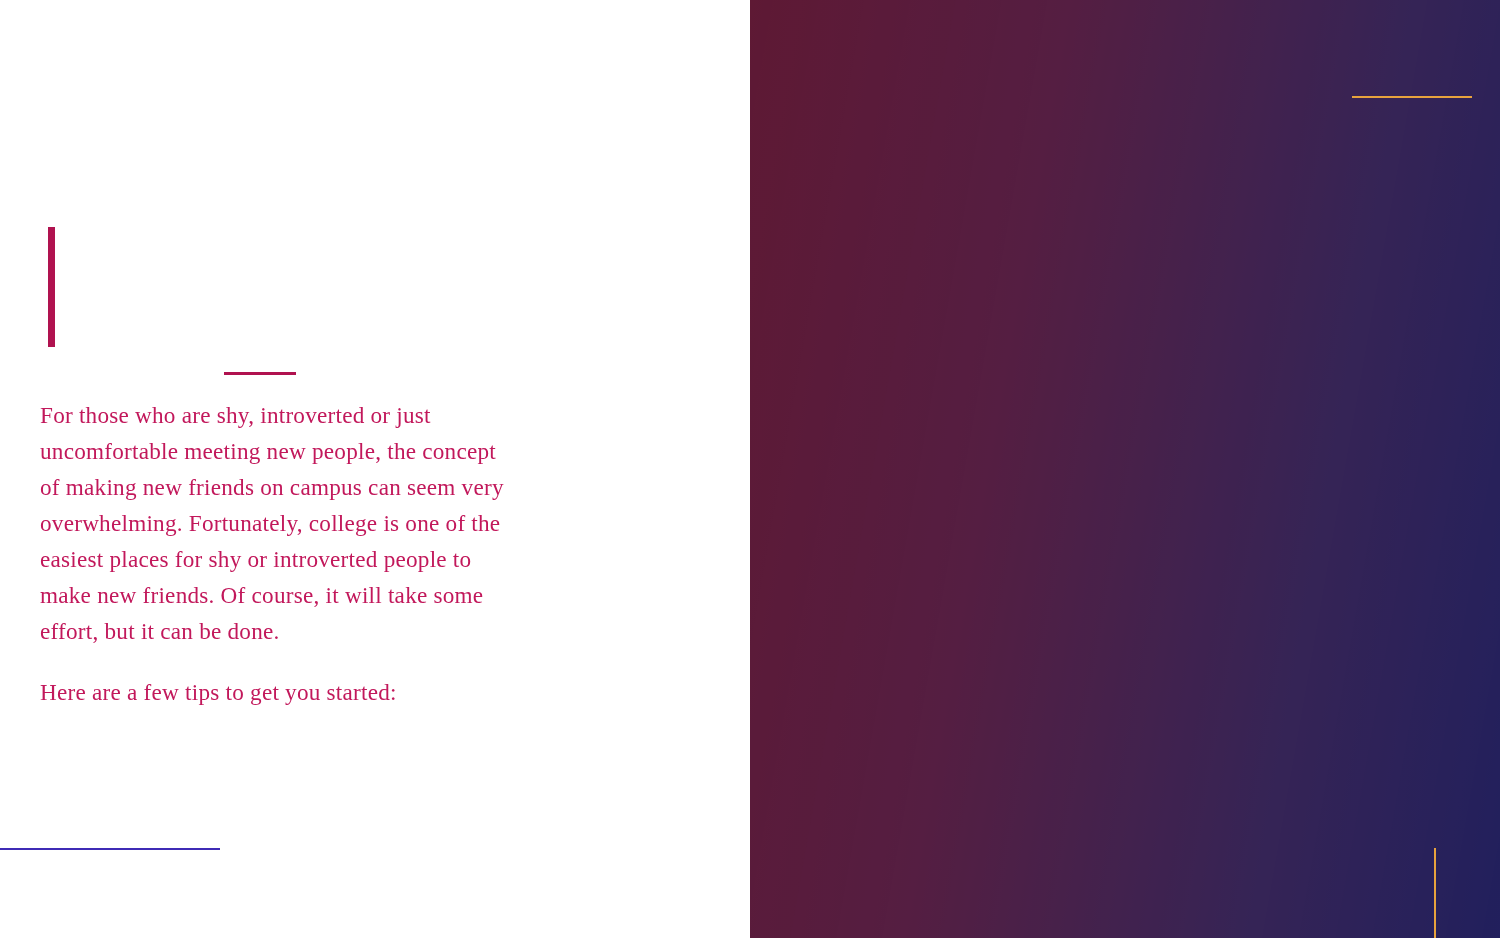For those who are shy, introverted or just uncomfortable meeting new people, the concept of making new friends on campus can seem very overwhelming. Fortunately, college is one of the easiest places for shy or introverted people to make new friends. Of course, it will take some effort, but it can be done.
Here are a few tips to get you started: